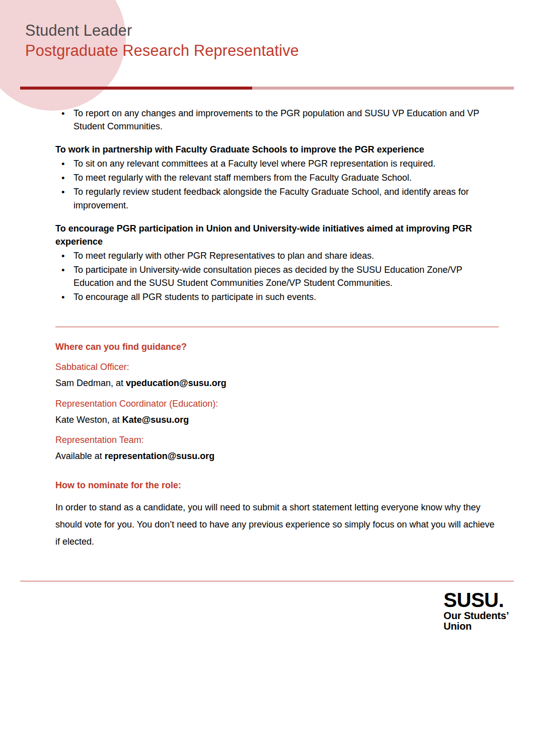Student Leader
Postgraduate Research Representative
To report on any changes and improvements to the PGR population and SUSU VP Education and VP Student Communities.
To work in partnership with Faculty Graduate Schools to improve the PGR experience
To sit on any relevant committees at a Faculty level where PGR representation is required.
To meet regularly with the relevant staff members from the Faculty Graduate School.
To regularly review student feedback alongside the Faculty Graduate School, and identify areas for improvement.
To encourage PGR participation in Union and University-wide initiatives aimed at improving PGR experience
To meet regularly with other PGR Representatives to plan and share ideas.
To participate in University-wide consultation pieces as decided by the SUSU Education Zone/VP Education and the SUSU Student Communities Zone/VP Student Communities.
To encourage all PGR students to participate in such events.
Where can you find guidance?
Sabbatical Officer:
Sam Dedman, at vpeducation@susu.org
Representation Coordinator (Education):
Kate Weston, at Kate@susu.org
Representation Team:
Available at representation@susu.org
How to nominate for the role:
In order to stand as a candidate, you will need to submit a short statement letting everyone know why they should vote for you. You don’t need to have any previous experience so simply focus on what you will achieve if elected.
SUSU.
Our Students’
Union